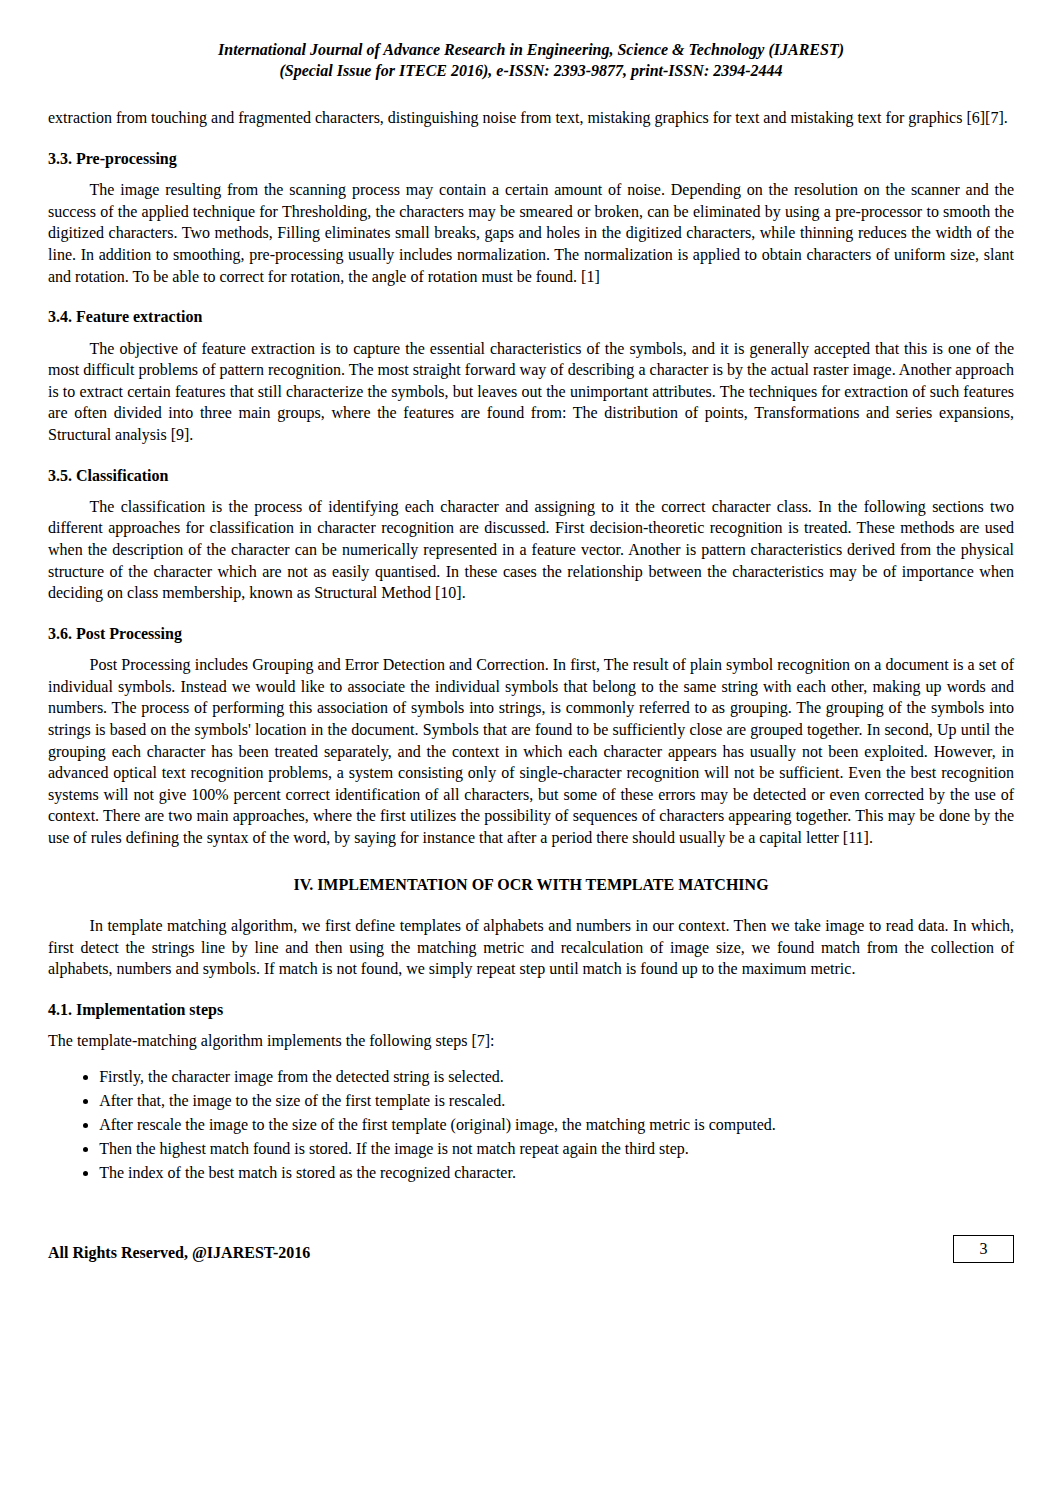International Journal of Advance Research in Engineering, Science & Technology (IJAREST)
(Special Issue for ITECE 2016), e-ISSN: 2393-9877, print-ISSN: 2394-2444
extraction from touching and fragmented characters, distinguishing noise from text, mistaking graphics for text and mistaking text for graphics [6][7].
3.3. Pre-processing
The image resulting from the scanning process may contain a certain amount of noise. Depending on the resolution on the scanner and the success of the applied technique for Thresholding, the characters may be smeared or broken, can be eliminated by using a pre-processor to smooth the digitized characters. Two methods, Filling eliminates small breaks, gaps and holes in the digitized characters, while thinning reduces the width of the line. In addition to smoothing, pre-processing usually includes normalization. The normalization is applied to obtain characters of uniform size, slant and rotation. To be able to correct for rotation, the angle of rotation must be found. [1]
3.4. Feature extraction
The objective of feature extraction is to capture the essential characteristics of the symbols, and it is generally accepted that this is one of the most difficult problems of pattern recognition. The most straight forward way of describing a character is by the actual raster image. Another approach is to extract certain features that still characterize the symbols, but leaves out the unimportant attributes. The techniques for extraction of such features are often divided into three main groups, where the features are found from: The distribution of points, Transformations and series expansions, Structural analysis [9].
3.5. Classification
The classification is the process of identifying each character and assigning to it the correct character class. In the following sections two different approaches for classification in character recognition are discussed. First decision-theoretic recognition is treated. These methods are used when the description of the character can be numerically represented in a feature vector. Another is pattern characteristics derived from the physical structure of the character which are not as easily quantised. In these cases the relationship between the characteristics may be of importance when deciding on class membership, known as Structural Method [10].
3.6. Post Processing
Post Processing includes Grouping and Error Detection and Correction. In first, The result of plain symbol recognition on a document is a set of individual symbols. Instead we would like to associate the individual symbols that belong to the same string with each other, making up words and numbers. The process of performing this association of symbols into strings, is commonly referred to as grouping. The grouping of the symbols into strings is based on the symbols' location in the document. Symbols that are found to be sufficiently close are grouped together. In second, Up until the grouping each character has been treated separately, and the context in which each character appears has usually not been exploited. However, in advanced optical text recognition problems, a system consisting only of single-character recognition will not be sufficient. Even the best recognition systems will not give 100% percent correct identification of all characters, but some of these errors may be detected or even corrected by the use of context. There are two main approaches, where the first utilizes the possibility of sequences of characters appearing together. This may be done by the use of rules defining the syntax of the word, by saying for instance that after a period there should usually be a capital letter [11].
IV. IMPLEMENTATION OF OCR WITH TEMPLATE MATCHING
In template matching algorithm, we first define templates of alphabets and numbers in our context. Then we take image to read data. In which, first detect the strings line by line and then using the matching metric and recalculation of image size, we found match from the collection of alphabets, numbers and symbols. If match is not found, we simply repeat step until match is found up to the maximum metric.
4.1. Implementation steps
The template-matching algorithm implements the following steps [7]:
Firstly, the character image from the detected string is selected.
After that, the image to the size of the first template is rescaled.
After rescale the image to the size of the first template (original) image, the matching metric is computed.
Then the highest match found is stored. If the image is not match repeat again the third step.
The index of the best match is stored as the recognized character.
All Rights Reserved, @IJAREST-2016 3